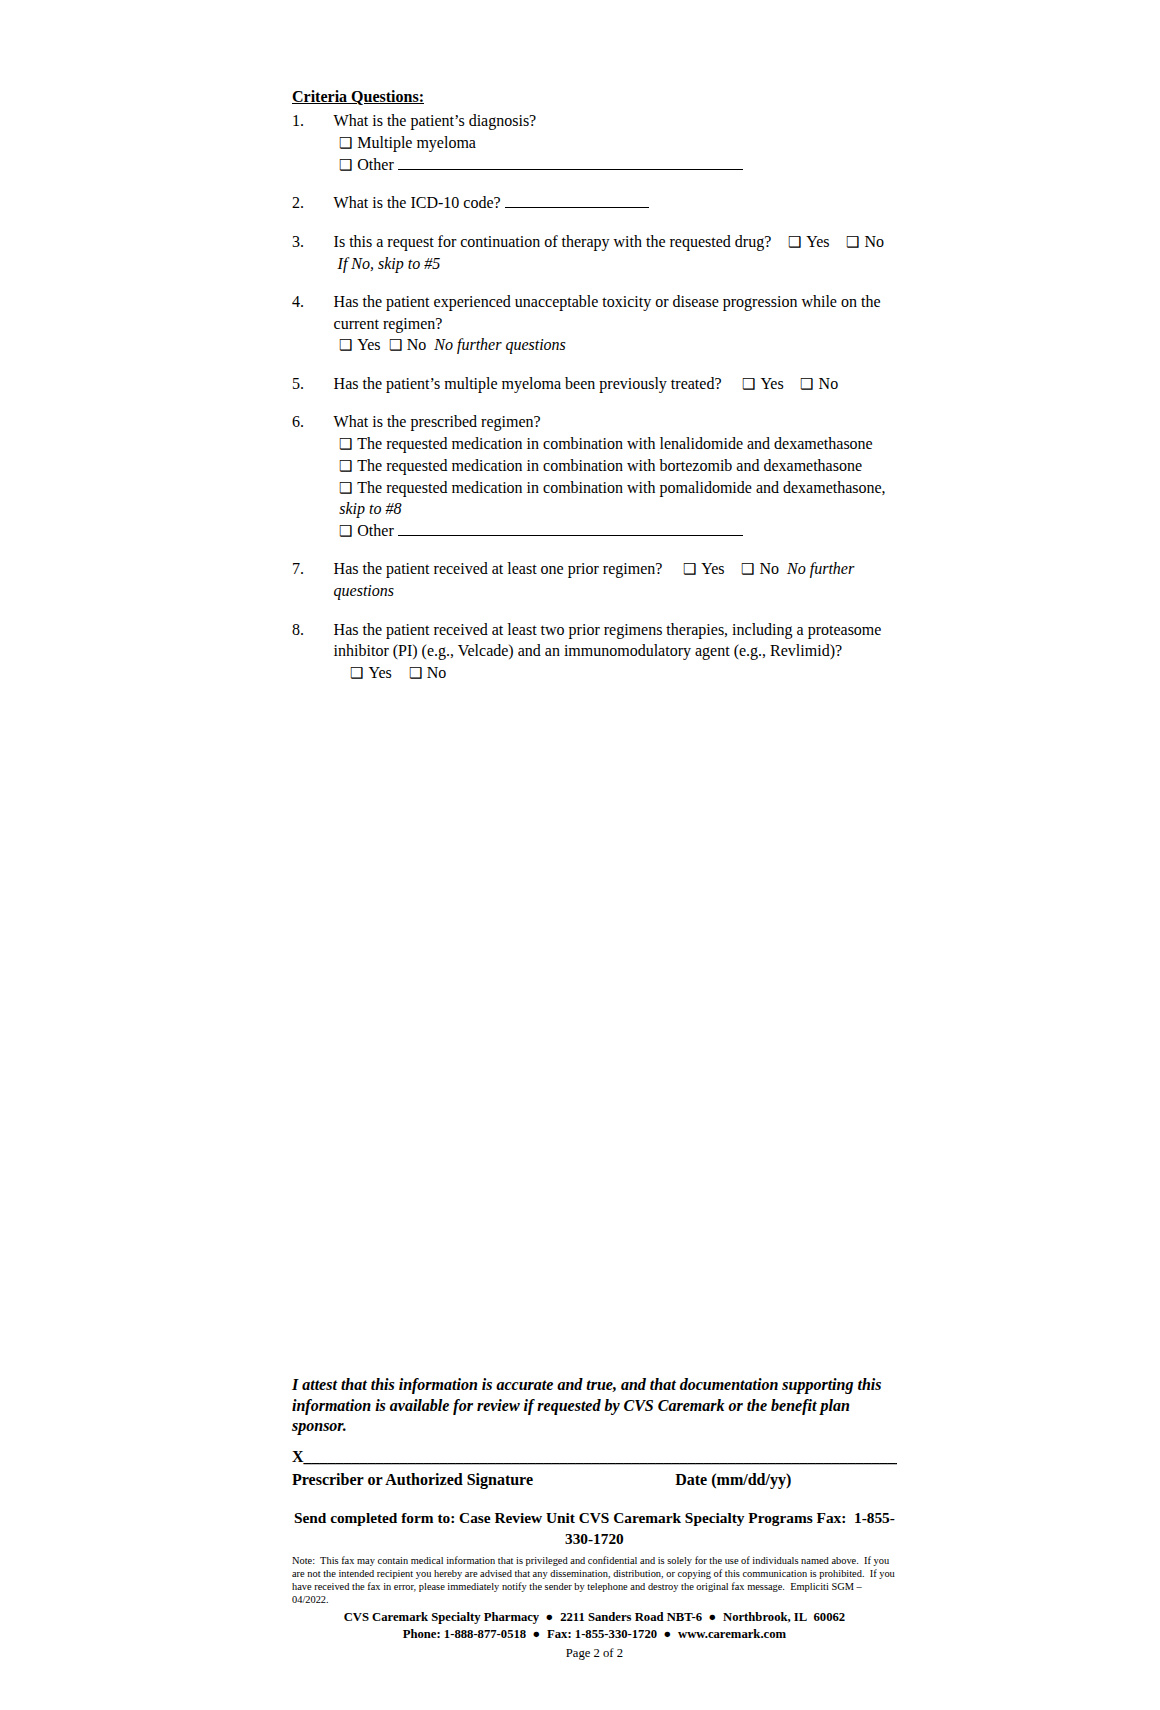Criteria Questions:
What is the patient’s diagnosis? ❑Multiple myeloma ❑Other
What is the ICD-10 code?
Is this a request for continuation of therapy with the requested drug? ❑Yes ❑No If No, skip to #5
Has the patient experienced unacceptable toxicity or disease progression while on the current regimen? ❑Yes ❑No No further questions
Has the patient’s multiple myeloma been previously treated? ❑Yes ❑No
What is the prescribed regimen? ❑The requested medication in combination with lenalidomide and dexamethasone ❑The requested medication in combination with bortezomib and dexamethasone ❑The requested medication in combination with pomalidomide and dexamethasone, skip to #8 ❑Other
Has the patient received at least one prior regimen? ❑Yes ❑No No further questions
Has the patient received at least two prior regimens therapies, including a proteasome inhibitor (PI) (e.g., Velcade) and an immunomodulatory agent (e.g., Revlimid)? ❑Yes ❑No
I attest that this information is accurate and true, and that documentation supporting this
information is available for review if requested by CVS Caremark or the benefit plan sponsor.
X_______________________________________________________________________________
Prescriber or Authorized Signature Date (mm/dd/yy)
Send completed form to: Case Review Unit CVS Caremark Specialty Programs Fax: 1-855-330-1720
Note: This fax may contain medical information that is privileged and confidential and is solely for the use of individuals named above. If you are not the intended recipient you hereby are advised that any dissemination, distribution, or copying of this communication is prohibited. If you have received the fax in error, please immediately notify the sender by telephone and destroy the original fax message. Empliciti SGM – 04/2022.
CVS Caremark Specialty Pharmacy ● 2211 Sanders Road NBT-6 ● Northbrook, IL 60062
Phone: 1-888-877-0518 ● Fax: 1-855-330-1720 ● www.caremark.com
Page 2 of 2